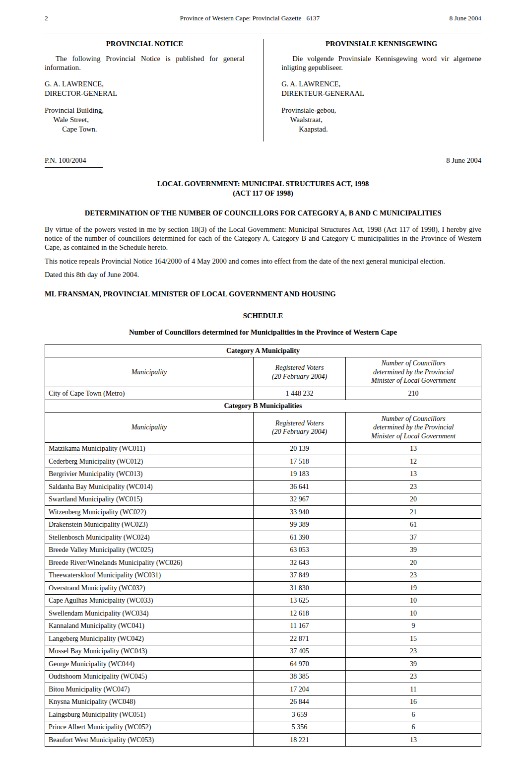2
Province of Western Cape: Provincial Gazette 6137
8 June 2004
PROVINCIAL NOTICE
The following Provincial Notice is published for general information.
G. A. LAWRENCE,
DIRECTOR-GENERAL
Provincial Building,
Wale Street,
Cape Town.
PROVINSIALE KENNISGEWING
Die volgende Provinsiale Kennisgewing word vir algemene inligting gepubliseer.
G. A. LAWRENCE,
DIREKTEUR-GENERAAL
Provinsiale-gebou,
Waalstraat,
Kaapstad.
P.N. 100/2004
8 June 2004
LOCAL GOVERNMENT: MUNICIPAL STRUCTURES ACT, 1998
(ACT 117 OF 1998)
DETERMINATION OF THE NUMBER OF COUNCILLORS FOR CATEGORY A, B AND C MUNICIPALITIES
By virtue of the powers vested in me by section 18(3) of the Local Government: Municipal Structures Act, 1998 (Act 117 of 1998), I hereby give notice of the number of councillors determined for each of the Category A, Category B and Category C municipalities in the Province of Western Cape, as contained in the Schedule hereto.
This notice repeals Provincial Notice 164/2000 of 4 May 2000 and comes into effect from the date of the next general municipal election.
Dated this 8th day of June 2004.
ML FRANSMAN, PROVINCIAL MINISTER OF LOCAL GOVERNMENT AND HOUSING
SCHEDULE
Number of Councillors determined for Municipalities in the Province of Western Cape
| Category A Municipality |
| --- |
| Municipality | Registered Voters (20 February 2004) | Number of Councillors determined by the Provincial Minister of Local Government |
| City of Cape Town (Metro) | 1 448 232 | 210 |
| Category B Municipalities |
| Municipality | Registered Voters (20 February 2004) | Number of Councillors determined by the Provincial Minister of Local Government |
| Matzikama Municipality (WC011) | 20 139 | 13 |
| Cederberg Municipality (WC012) | 17 518 | 12 |
| Bergrivier Municipality (WC013) | 19 183 | 13 |
| Saldanha Bay Municipality (WC014) | 36 641 | 23 |
| Swartland Municipality (WC015) | 32 967 | 20 |
| Witzenberg Municipality (WC022) | 33 940 | 21 |
| Drakenstein Municipality (WC023) | 99 389 | 61 |
| Stellenbosch Municipality (WC024) | 61 390 | 37 |
| Breede Valley Municipality (WC025) | 63 053 | 39 |
| Breede River/Winelands Municipality (WC026) | 32 643 | 20 |
| Theewaterskloof Municipality (WC031) | 37 849 | 23 |
| Overstrand Municipality (WC032) | 31 830 | 19 |
| Cape Agulhas Municipality (WC033) | 13 625 | 10 |
| Swellendam Municipality (WC034) | 12 618 | 10 |
| Kannaland Municipality (WC041) | 11 167 | 9 |
| Langeberg Municipality (WC042) | 22 871 | 15 |
| Mossel Bay Municipality (WC043) | 37 405 | 23 |
| George Municipality (WC044) | 64 970 | 39 |
| Oudtshoorn Municipality (WC045) | 38 385 | 23 |
| Bitou Municipality (WC047) | 17 204 | 11 |
| Knysna Municipality (WC048) | 26 844 | 16 |
| Laingsburg Municipality (WC051) | 3 659 | 6 |
| Prince Albert Municipality (WC052) | 5 356 | 6 |
| Beaufort West Municipality (WC053) | 18 221 | 13 |